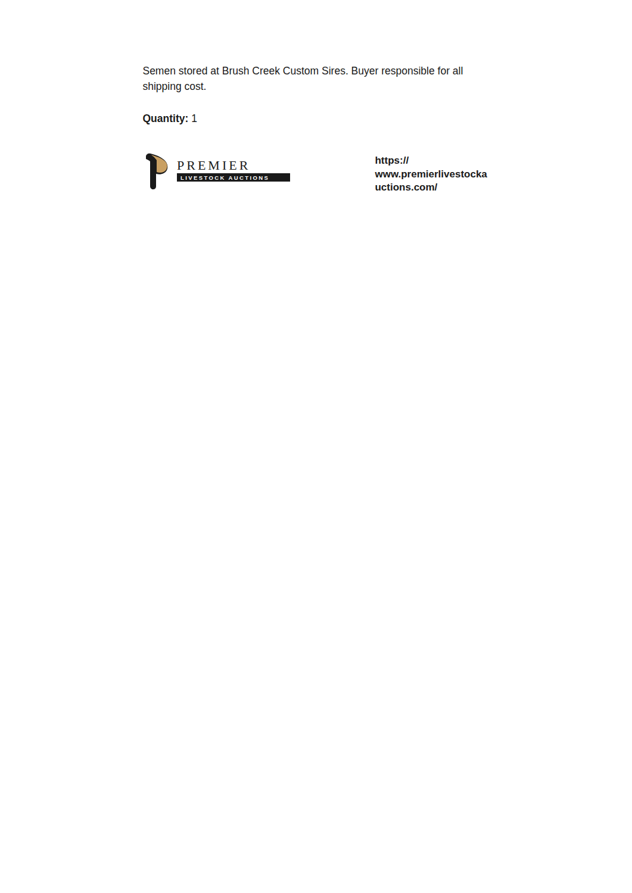Semen stored at Brush Creek Custom Sires. Buyer responsible for all shipping cost.
Quantity: 1
PREMIER LIVESTOCK AUCTIONS
https://
www.premierlivestockauctions.com/